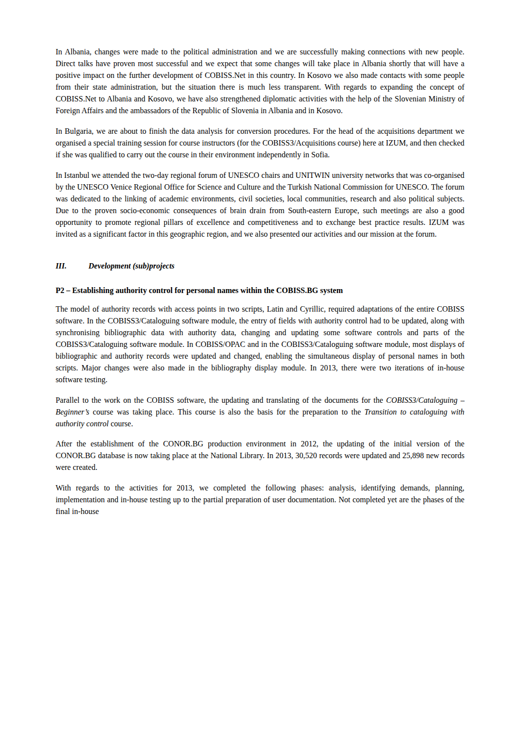In Albania, changes were made to the political administration and we are successfully making connections with new people. Direct talks have proven most successful and we expect that some changes will take place in Albania shortly that will have a positive impact on the further development of COBISS.Net in this country. In Kosovo we also made contacts with some people from their state administration, but the situation there is much less transparent. With regards to expanding the concept of COBISS.Net to Albania and Kosovo, we have also strengthened diplomatic activities with the help of the Slovenian Ministry of Foreign Affairs and the ambassadors of the Republic of Slovenia in Albania and in Kosovo.
In Bulgaria, we are about to finish the data analysis for conversion procedures. For the head of the acquisitions department we organised a special training session for course instructors (for the COBISS3/Acquisitions course) here at IZUM, and then checked if she was qualified to carry out the course in their environment independently in Sofia.
In Istanbul we attended the two-day regional forum of UNESCO chairs and UNITWIN university networks that was co-organised by the UNESCO Venice Regional Office for Science and Culture and the Turkish National Commission for UNESCO. The forum was dedicated to the linking of academic environments, civil societies, local communities, research and also political subjects. Due to the proven socio-economic consequences of brain drain from South-eastern Europe, such meetings are also a good opportunity to promote regional pillars of excellence and competitiveness and to exchange best practice results. IZUM was invited as a significant factor in this geographic region, and we also presented our activities and our mission at the forum.
III. Development (sub)projects
P2 – Establishing authority control for personal names within the COBISS.BG system
The model of authority records with access points in two scripts, Latin and Cyrillic, required adaptations of the entire COBISS software. In the COBISS3/Cataloguing software module, the entry of fields with authority control had to be updated, along with synchronising bibliographic data with authority data, changing and updating some software controls and parts of the COBISS3/Cataloguing software module. In COBISS/OPAC and in the COBISS3/Cataloguing software module, most displays of bibliographic and authority records were updated and changed, enabling the simultaneous display of personal names in both scripts. Major changes were also made in the bibliography display module. In 2013, there were two iterations of in-house software testing.
Parallel to the work on the COBISS software, the updating and translating of the documents for the COBISS3/Cataloguing – Beginner’s course was taking place. This course is also the basis for the preparation to the Transition to cataloguing with authority control course.
After the establishment of the CONOR.BG production environment in 2012, the updating of the initial version of the CONOR.BG database is now taking place at the National Library. In 2013, 30,520 records were updated and 25,898 new records were created.
With regards to the activities for 2013, we completed the following phases: analysis, identifying demands, planning, implementation and in-house testing up to the partial preparation of user documentation. Not completed yet are the phases of the final in-house